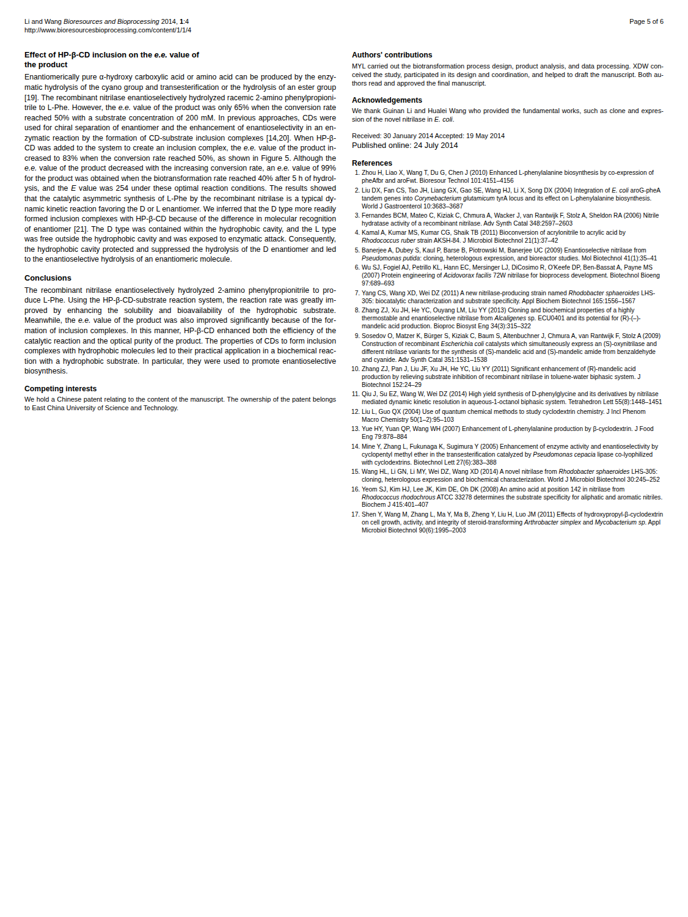Li and Wang Bioresources and Bioprocessing 2014, 1:4
http://www.bioresourcesbioprocessing.com/content/1/1/4
Page 5 of 6
Effect of HP-β-CD inclusion on the e.e. value of
the product
Enantiomerically pure α-hydroxy carboxylic acid or amino acid can be produced by the enzymatic hydrolysis of the cyano group and transesterification or the hydrolysis of an ester group [19]. The recombinant nitrilase enantioselectively hydrolyzed racemic 2-amino phenylpropionitrile to L-Phe. However, the e.e. value of the product was only 65% when the conversion rate reached 50% with a substrate concentration of 200 mM. In previous approaches, CDs were used for chiral separation of enantiomer and the enhancement of enantioselectivity in an enzymatic reaction by the formation of CD-substrate inclusion complexes [14,20]. When HP-β-CD was added to the system to create an inclusion complex, the e.e. value of the product increased to 83% when the conversion rate reached 50%, as shown in Figure 5. Although the e.e. value of the product decreased with the increasing conversion rate, an e.e. value of 99% for the product was obtained when the biotransformation rate reached 40% after 5 h of hydrolysis, and the E value was 254 under these optimal reaction conditions. The results showed that the catalytic asymmetric synthesis of L-Phe by the recombinant nitrilase is a typical dynamic kinetic reaction favoring the D or L enantiomer. We inferred that the D type more readily formed inclusion complexes with HP-β-CD because of the difference in molecular recognition of enantiomer [21]. The D type was contained within the hydrophobic cavity, and the L type was free outside the hydrophobic cavity and was exposed to enzymatic attack. Consequently, the hydrophobic cavity protected and suppressed the hydrolysis of the D enantiomer and led to the enantioselective hydrolysis of an enantiomeric molecule.
Conclusions
The recombinant nitrilase enantioselectively hydrolyzed 2-amino phenylpropionitrile to produce L-Phe. Using the HP-β-CD-substrate reaction system, the reaction rate was greatly improved by enhancing the solubility and bioavailability of the hydrophobic substrate. Meanwhile, the e.e. value of the product was also improved significantly because of the formation of inclusion complexes. In this manner, HP-β-CD enhanced both the efficiency of the catalytic reaction and the optical purity of the product. The properties of CDs to form inclusion complexes with hydrophobic molecules led to their practical application in a biochemical reaction with a hydrophobic substrate. In particular, they were used to promote enantioselective biosynthesis.
Competing interests
We hold a Chinese patent relating to the content of the manuscript. The ownership of the patent belongs to East China University of Science and Technology.
Authors' contributions
MYL carried out the biotransformation process design, product analysis, and data processing. XDW conceived the study, participated in its design and coordination, and helped to draft the manuscript. Both authors read and approved the final manuscript.
Acknowledgements
We thank Guinan Li and Hualei Wang who provided the fundamental works, such as clone and expression of the novel nitrilase in E. coli.
Received: 30 January 2014 Accepted: 19 May 2014
Published online: 24 July 2014
References
Zhou H, Liao X, Wang T, Du G, Chen J (2010) Enhanced L-phenylalanine biosynthesis by co-expression of pheAfbr and aroFwt. Bioresour Technol 101:4151–4156
Liu DX, Fan CS, Tao JH, Liang GX, Gao SE, Wang HJ, Li X, Song DX (2004) Integration of E. coli aroG-pheA tandem genes into Corynebacterium glutamicum tyrA locus and its effect on L-phenylalanine biosynthesis. World J Gastroenterol 10:3683–3687
Fernandes BCM, Mateo C, Kiziak C, Chmura A, Wacker J, van Rantwijk F, Stolz A, Sheldon RA (2006) Nitrile hydratase activity of a recombinant nitrilase. Adv Synth Catal 348:2597–2603
Kamal A, Kumar MS, Kumar CG, Shaik TB (2011) Bioconversion of acrylonitrile to acrylic acid by Rhodococcus ruber strain AKSH-84. J Microbiol Biotechnol 21(1):37–42
Banerjee A, Dubey S, Kaul P, Barse B, Piotrowski M, Banerjee UC (2009) Enantioselective nitrilase from Pseudomonas putida: cloning, heterologous expression, and bioreactor studies. Mol Biotechnol 41(1):35–41
Wu SJ, Fogiel AJ, Petrillo KL, Hann EC, Mersinger LJ, DiCosimo R, O'Keefe DP, Ben-Bassat A, Payne MS (2007) Protein engineering of Acidovorax facilis 72W nitrilase for bioprocess development. Biotechnol Bioeng 97:689–693
Yang CS, Wang XD, Wei DZ (2011) A new nitrilase-producing strain named Rhodobacter sphaeroides LHS-305: biocatalytic characterization and substrate specificity. Appl Biochem Biotechnol 165:1556–1567
Zhang ZJ, Xu JH, He YC, Ouyang LM, Liu YY (2013) Cloning and biochemical properties of a highly thermostable and enantioselective nitrilase from Alcaligenes sp. ECU0401 and its potential for (R)-(–)-mandelic acid production. Bioproc Biosyst Eng 34(3):315–322
Sosedov O, Matzer K, Bürger S, Kiziak C, Baum S, Altenbuchner J, Chmura A, van Rantwijk F, Stolz A (2009) Construction of recombinant Escherichia coli catalysts which simultaneously express an (S)-oxynitrilase and different nitrilase variants for the synthesis of (S)-mandelic acid and (S)-mandelic amide from benzaldehyde and cyanide. Adv Synth Catal 351:1531–1538
Zhang ZJ, Pan J, Liu JF, Xu JH, He YC, Liu YY (2011) Significant enhancement of (R)-mandelic acid production by relieving substrate inhibition of recombinant nitrilase in toluene-water biphasic system. J Biotechnol 152:24–29
Qiu J, Su EZ, Wang W, Wei DZ (2014) High yield synthesis of D-phenylglycine and its derivatives by nitrilase mediated dynamic kinetic resolution in aqueous-1-octanol biphasic system. Tetrahedron Lett 55(8):1448–1451
Liu L, Guo QX (2004) Use of quantum chemical methods to study cyclodextrin chemistry. J Incl Phenom Macro Chemistry 50(1–2):95–103
Yue HY, Yuan QP, Wang WH (2007) Enhancement of L-phenylalanine production by β-cyclodextrin. J Food Eng 79:878–884
Mine Y, Zhang L, Fukunaga K, Sugimura Y (2005) Enhancement of enzyme activity and enantioselectivity by cyclopentyl methyl ether in the transesterification catalyzed by Pseudomonas cepacia lipase co-lyophilized with cyclodextrins. Biotechnol Lett 27(6):383–388
Wang HL, Li GN, Li MY, Wei DZ, Wang XD (2014) A novel nitrilase from Rhodobacter sphaeroides LHS-305: cloning, heterologous expression and biochemical characterization. World J Microbiol Biotechnol 30:245–252
Yeom SJ, Kim HJ, Lee JK, Kim DE, Oh DK (2008) An amino acid at position 142 in nitrilase from Rhodococcus rhodochrous ATCC 33278 determines the substrate specificity for aliphatic and aromatic nitriles. Biochem J 415:401–407
Shen Y, Wang M, Zhang L, Ma Y, Ma B, Zheng Y, Liu H, Luo JM (2011) Effects of hydroxypropyl-β-cyclodextrin on cell growth, activity, and integrity of steroid-transforming Arthrobacter simplex and Mycobacterium sp. Appl Microbiol Biotechnol 90(6):1995–2003